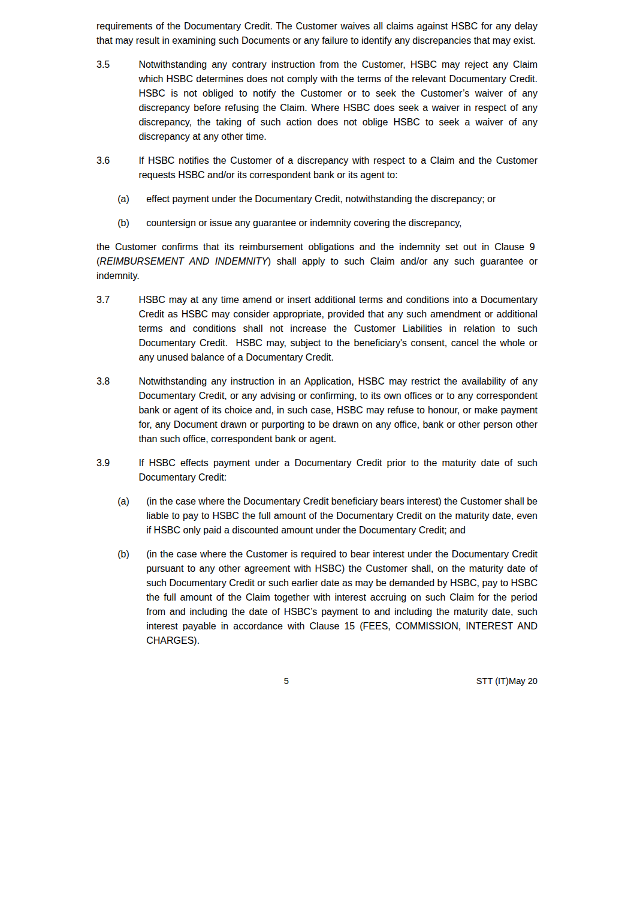requirements of the Documentary Credit. The Customer waives all claims against HSBC for any delay that may result in examining such Documents or any failure to identify any discrepancies that may exist.
3.5
Notwithstanding any contrary instruction from the Customer, HSBC may reject any Claim which HSBC determines does not comply with the terms of the relevant Documentary Credit. HSBC is not obliged to notify the Customer or to seek the Customer’s waiver of any discrepancy before refusing the Claim. Where HSBC does seek a waiver in respect of any discrepancy, the taking of such action does not oblige HSBC to seek a waiver of any discrepancy at any other time.
3.6
If HSBC notifies the Customer of a discrepancy with respect to a Claim and the Customer requests HSBC and/or its correspondent bank or its agent to:
(a)
effect payment under the Documentary Credit, notwithstanding the discrepancy; or
(b)
countersign or issue any guarantee or indemnity covering the discrepancy,
the Customer confirms that its reimbursement obligations and the indemnity set out in Clause 9 (REIMBURSEMENT AND INDEMNITY) shall apply to such Claim and/or any such guarantee or indemnity.
3.7
HSBC may at any time amend or insert additional terms and conditions into a Documentary Credit as HSBC may consider appropriate, provided that any such amendment or additional terms and conditions shall not increase the Customer Liabilities in relation to such Documentary Credit. HSBC may, subject to the beneficiary's consent, cancel the whole or any unused balance of a Documentary Credit.
3.8
Notwithstanding any instruction in an Application, HSBC may restrict the availability of any Documentary Credit, or any advising or confirming, to its own offices or to any correspondent bank or agent of its choice and, in such case, HSBC may refuse to honour, or make payment for, any Document drawn or purporting to be drawn on any office, bank or other person other than such office, correspondent bank or agent.
3.9
If HSBC effects payment under a Documentary Credit prior to the maturity date of such Documentary Credit:
(a)
(in the case where the Documentary Credit beneficiary bears interest) the Customer shall be liable to pay to HSBC the full amount of the Documentary Credit on the maturity date, even if HSBC only paid a discounted amount under the Documentary Credit; and
(b)
(in the case where the Customer is required to bear interest under the Documentary Credit pursuant to any other agreement with HSBC) the Customer shall, on the maturity date of such Documentary Credit or such earlier date as may be demanded by HSBC, pay to HSBC the full amount of the Claim together with interest accruing on such Claim for the period from and including the date of HSBC’s payment to and including the maturity date, such interest payable in accordance with Clause 15 (FEES, COMMISSION, INTEREST AND CHARGES).
5
STT (IT)May 20